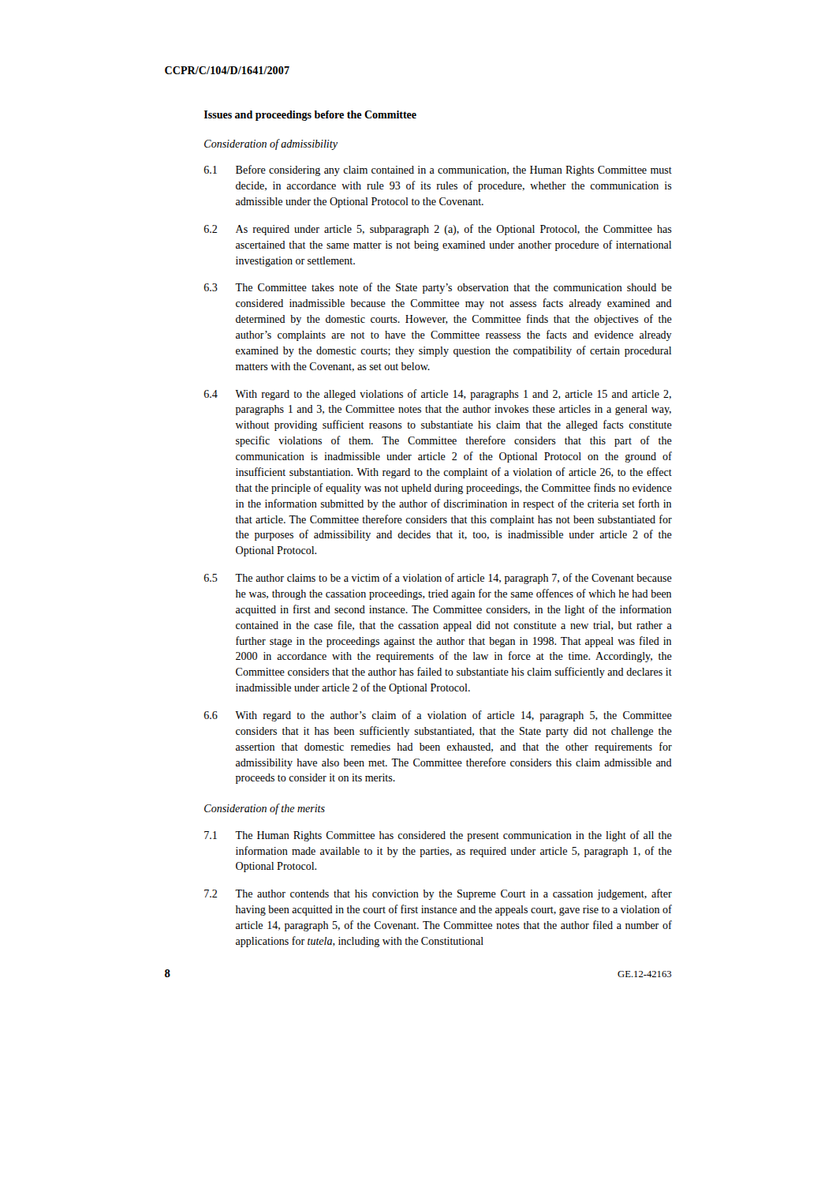CCPR/C/104/D/1641/2007
Issues and proceedings before the Committee
Consideration of admissibility
6.1 Before considering any claim contained in a communication, the Human Rights Committee must decide, in accordance with rule 93 of its rules of procedure, whether the communication is admissible under the Optional Protocol to the Covenant.
6.2 As required under article 5, subparagraph 2 (a), of the Optional Protocol, the Committee has ascertained that the same matter is not being examined under another procedure of international investigation or settlement.
6.3 The Committee takes note of the State party’s observation that the communication should be considered inadmissible because the Committee may not assess facts already examined and determined by the domestic courts. However, the Committee finds that the objectives of the author’s complaints are not to have the Committee reassess the facts and evidence already examined by the domestic courts; they simply question the compatibility of certain procedural matters with the Covenant, as set out below.
6.4 With regard to the alleged violations of article 14, paragraphs 1 and 2, article 15 and article 2, paragraphs 1 and 3, the Committee notes that the author invokes these articles in a general way, without providing sufficient reasons to substantiate his claim that the alleged facts constitute specific violations of them. The Committee therefore considers that this part of the communication is inadmissible under article 2 of the Optional Protocol on the ground of insufficient substantiation. With regard to the complaint of a violation of article 26, to the effect that the principle of equality was not upheld during proceedings, the Committee finds no evidence in the information submitted by the author of discrimination in respect of the criteria set forth in that article. The Committee therefore considers that this complaint has not been substantiated for the purposes of admissibility and decides that it, too, is inadmissible under article 2 of the Optional Protocol.
6.5 The author claims to be a victim of a violation of article 14, paragraph 7, of the Covenant because he was, through the cassation proceedings, tried again for the same offences of which he had been acquitted in first and second instance. The Committee considers, in the light of the information contained in the case file, that the cassation appeal did not constitute a new trial, but rather a further stage in the proceedings against the author that began in 1998. That appeal was filed in 2000 in accordance with the requirements of the law in force at the time. Accordingly, the Committee considers that the author has failed to substantiate his claim sufficiently and declares it inadmissible under article 2 of the Optional Protocol.
6.6 With regard to the author’s claim of a violation of article 14, paragraph 5, the Committee considers that it has been sufficiently substantiated, that the State party did not challenge the assertion that domestic remedies had been exhausted, and that the other requirements for admissibility have also been met. The Committee therefore considers this claim admissible and proceeds to consider it on its merits.
Consideration of the merits
7.1 The Human Rights Committee has considered the present communication in the light of all the information made available to it by the parties, as required under article 5, paragraph 1, of the Optional Protocol.
7.2 The author contends that his conviction by the Supreme Court in a cassation judgement, after having been acquitted in the court of first instance and the appeals court, gave rise to a violation of article 14, paragraph 5, of the Covenant. The Committee notes that the author filed a number of applications for tutela, including with the Constitutional
8 GE.12-42163